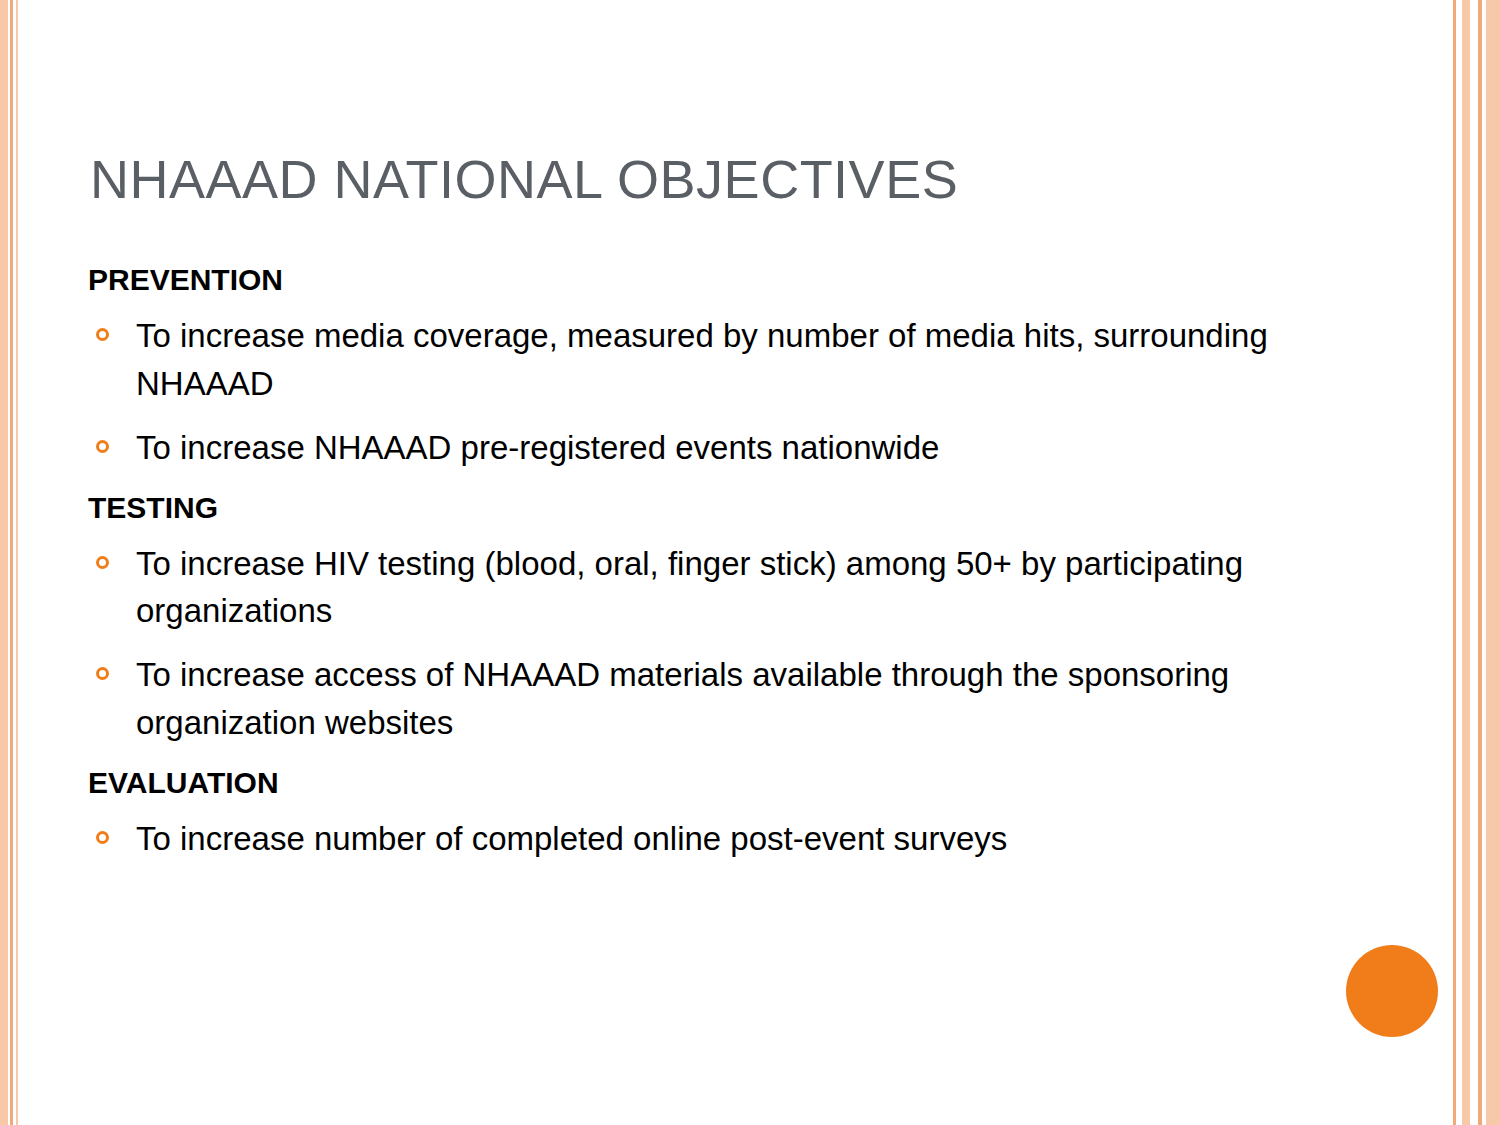NHAAAD NATIONAL OBJECTIVES
PREVENTION
To increase media coverage, measured by number of media hits, surrounding NHAAAD
To increase NHAAAD pre-registered events nationwide
TESTING
To increase HIV testing (blood, oral, finger stick) among 50+ by participating organizations
To increase access of NHAAAD materials available through the sponsoring organization websites
EVALUATION
To increase number of completed online post-event surveys